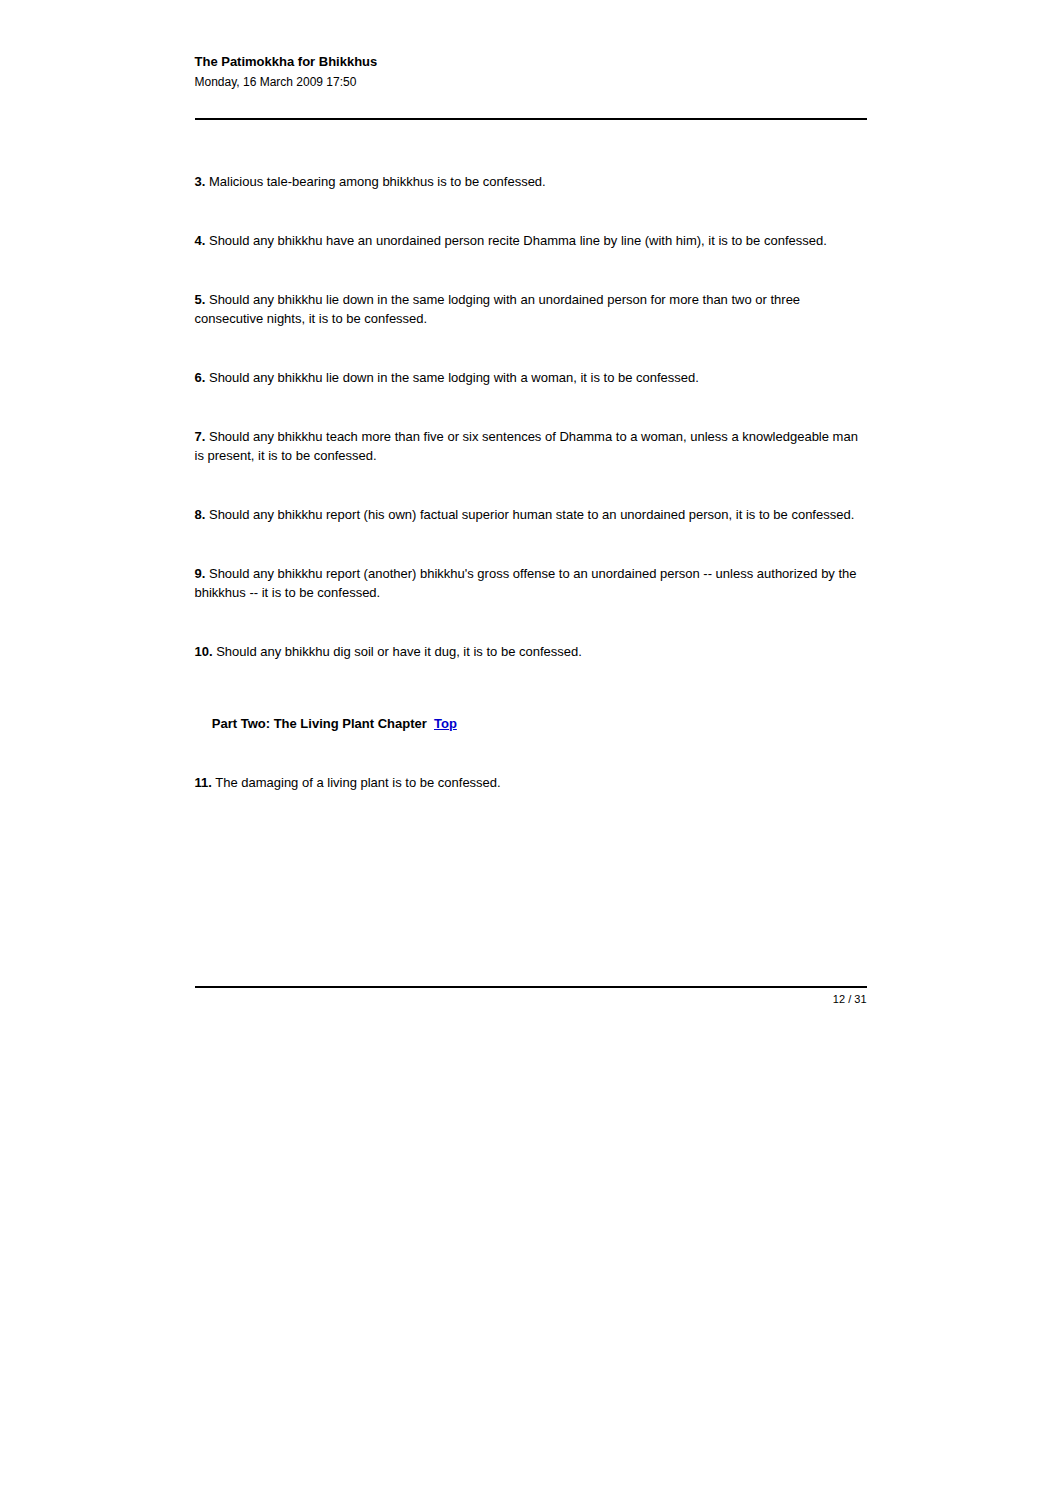The Patimokkha for Bhikkhus
Monday, 16 March 2009 17:50
3. Malicious tale-bearing among bhikkhus is to be confessed.
4. Should any bhikkhu have an unordained person recite Dhamma line by line (with him), it is to be confessed.
5. Should any bhikkhu lie down in the same lodging with an unordained person for more than two or three consecutive nights, it is to be confessed.
6. Should any bhikkhu lie down in the same lodging with a woman, it is to be confessed.
7. Should any bhikkhu teach more than five or six sentences of Dhamma to a woman, unless a knowledgeable man is present, it is to be confessed.
8. Should any bhikkhu report (his own) factual superior human state to an unordained person, it is to be confessed.
9. Should any bhikkhu report (another) bhikkhu's gross offense to an unordained person -- unless authorized by the bhikkhus -- it is to be confessed.
10. Should any bhikkhu dig soil or have it dug, it is to be confessed.
Part Two: The Living Plant Chapter Top
11. The damaging of a living plant is to be confessed.
12 / 31